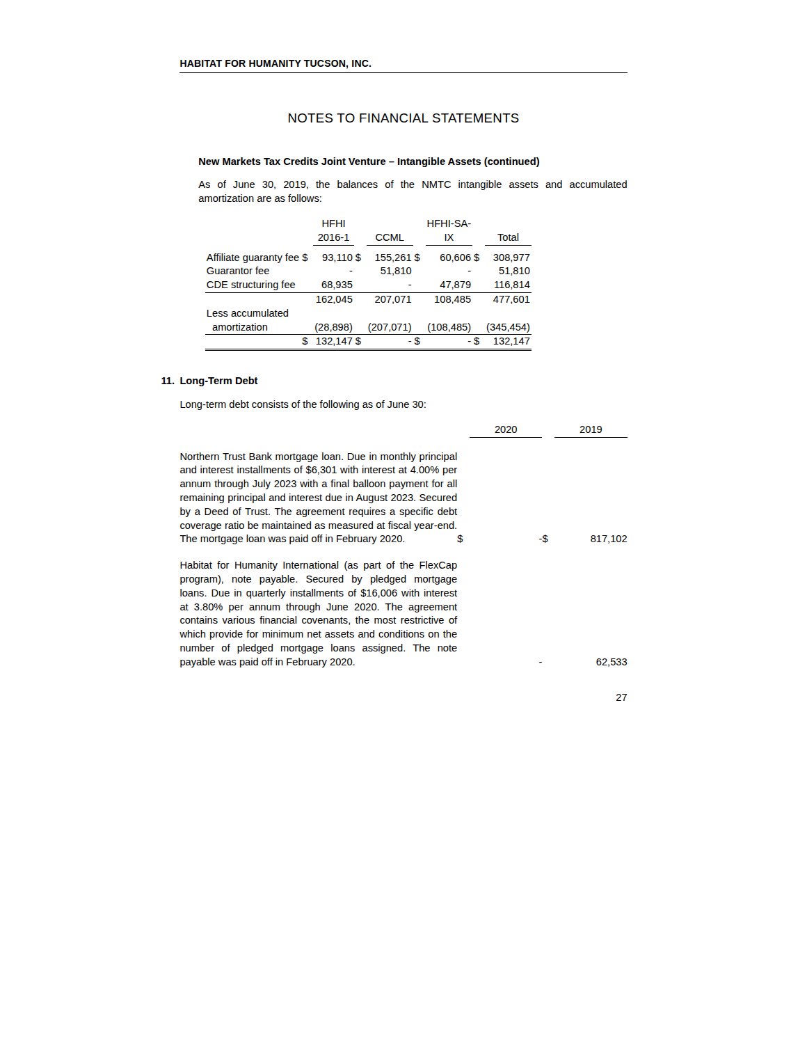HABITAT FOR HUMANITY TUCSON, INC.
NOTES TO FINANCIAL STATEMENTS
New Markets Tax Credits Joint Venture – Intangible Assets (continued)
As of June 30, 2019, the balances of the NMTC intangible assets and accumulated amortization are as follows:
| | | HFHI | | | | HFHI-SA- | | |
| | | 2016-1 | | CCML | | IX | | Total |
| Affiliate guaranty fee | $ | 93,110 | $ | 155,261 | $ | 60,606 | $ | 308,977 |
| Guarantor fee | | - | | 51,810 | | - | | 51,810 |
| CDE structuring fee | | 68,935 | | - | | 47,879 | | 116,814 |
| | | 162,045 | | 207,071 | | 108,485 | | 477,601 |
| Less accumulated | |
| amortization | | (28,898) | | (207,071) | | (108,485) | | (345,454) |
| | $ | 132,147 | $ | - | $ | - | $ | 132,147 |
11. Long-Term Debt
Long-term debt consists of the following as of June 30:
| | | 2020 | | 2019 |
| Northern Trust Bank mortgage loan. Due in monthly principal and interest installments of $6,301 with interest at 4.00% per annum through July 2023 with a final balloon payment for all remaining principal and interest due in August 2023. Secured by a Deed of Trust. The agreement requires a specific debt coverage ratio be maintained as measured at fiscal year-end. The mortgage loan was paid off in February 2020. | $ | - | $ | 817,102 |
| Habitat for Humanity International (as part of the FlexCap program), note payable. Secured by pledged mortgage loans. Due in quarterly installments of $16,006 with interest at 3.80% per annum through June 2020. The agreement contains various financial covenants, the most restrictive of which provide for minimum net assets and conditions on the number of pledged mortgage loans assigned. The note payable was paid off in February 2020. | | - | | 62,533 |
27